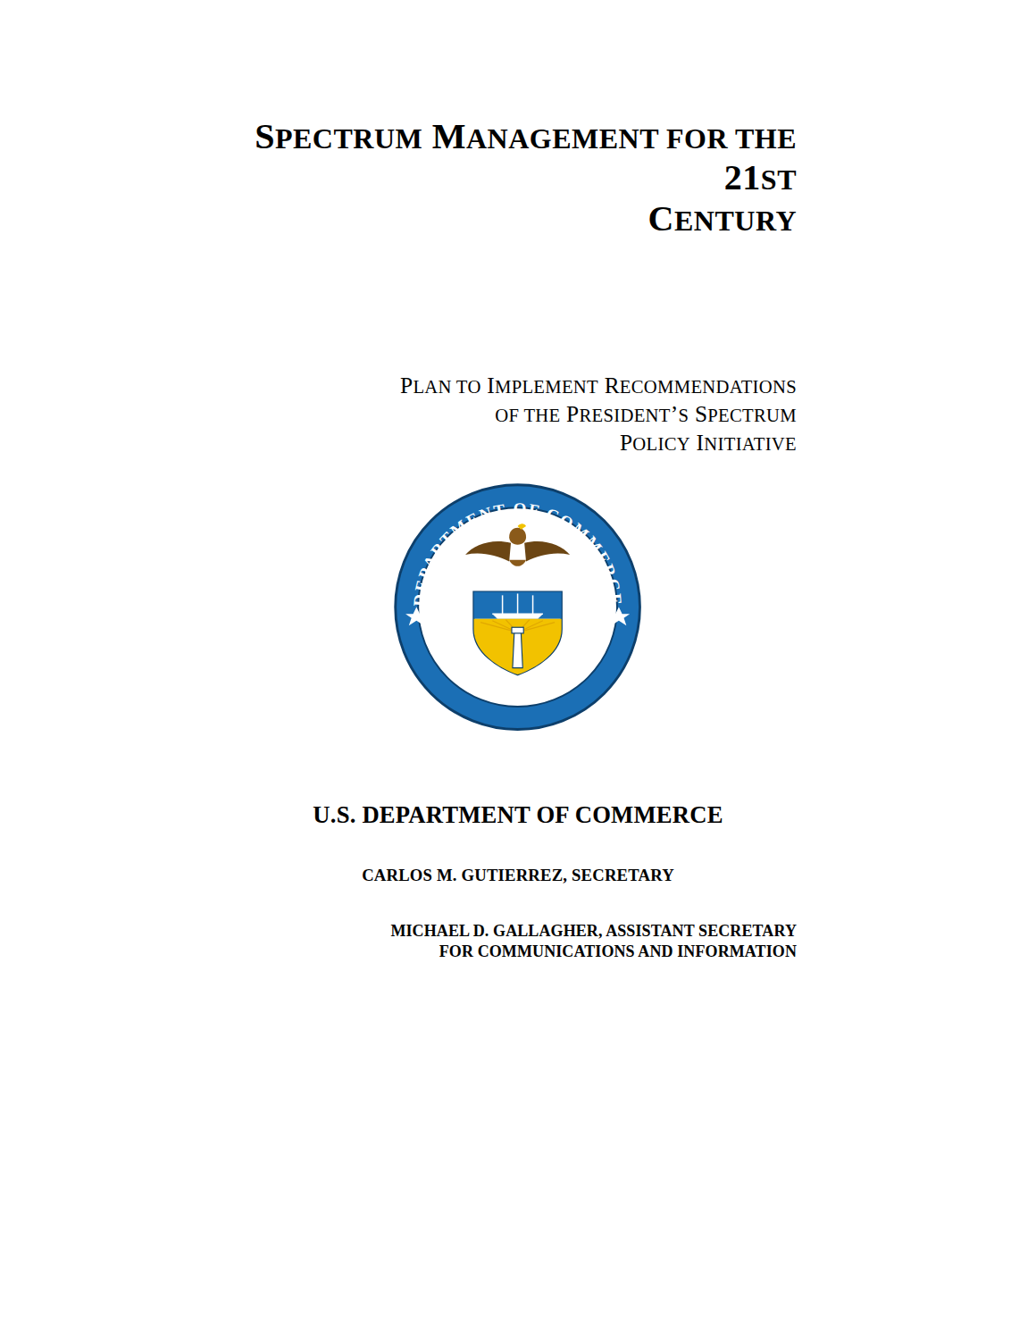SPECTRUM MANAGEMENT FOR THE 21ST
CENTURY
PLAN TO IMPLEMENT RECOMMENDATIONS
OF THE PRESIDENT’S SPECTRUM
POLICY INITIATIVE
DEPARTMENT OF COMMERCE UNITED STATES OF AMERICA
U.S. DEPARTMENT OF COMMERCE
CARLOS M. GUTIERREZ, SECRETARY
MICHAEL D. GALLAGHER, ASSISTANT SECRETARY
FOR COMMUNICATIONS AND INFORMATION